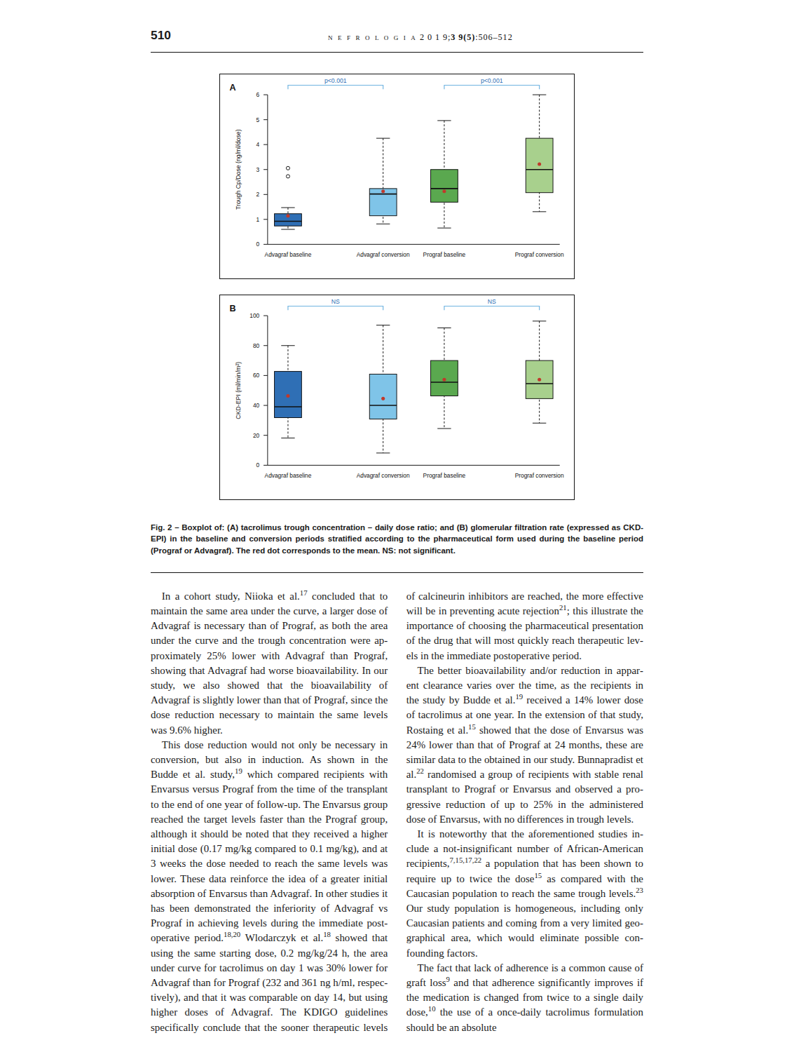510
n e f r o l o g i a 2 0 1 9;3 9(5):506–512
A 0 1 2 3 4 5 6 Trough Cp/Dose (ng/ml/dose) p<0.001 p<0.001 Advagraf baseline Advagraf conversion Prograf baseline Prograf conversion
B 0 20 40 60 80 100 CKD-EPI (ml/min/m²) NS NS Advagraf baseline Advagraf conversion Prograf baseline Prograf conversion
Fig. 2 – Boxplot of: (A) tacrolimus trough concentration – daily dose ratio; and (B) glomerular filtration rate (expressed as CKD-EPI) in the baseline and conversion periods stratified according to the pharmaceutical form used during the baseline period (Prograf or Advagraf). The red dot corresponds to the mean. NS: not significant.
In a cohort study, Niioka et al.17 concluded that to maintain the same area under the curve, a larger dose of Advagraf is necessary than of Prograf, as both the area under the curve and the trough concentration were approximately 25% lower with Advagraf than Prograf, showing that Advagraf had worse bioavailability. In our study, we also showed that the bioavailability of Advagraf is slightly lower than that of Prograf, since the dose reduction necessary to maintain the same levels was 9.6% higher.
This dose reduction would not only be necessary in conversion, but also in induction. As shown in the Budde et al. study,19 which compared recipients with Envarsus versus Prograf from the time of the transplant to the end of one year of follow-up. The Envarsus group reached the target levels faster than the Prograf group, although it should be noted that they received a higher initial dose (0.17 mg/kg compared to 0.1 mg/kg), and at 3 weeks the dose needed to reach the same levels was lower. These data reinforce the idea of a greater initial absorption of Envarsus than Advagraf. In other studies it has been demonstrated the inferiority of Advagraf vs Prograf in achieving levels during the immediate postoperative period.18,20 Wlodarczyk et al.18 showed that using the same starting dose, 0.2 mg/kg/24 h, the area under curve for tacrolimus on day 1 was 30% lower for Advagraf than for Prograf (232 and 361 ng h/ml, respectively), and that it was comparable on day 14, but using higher doses of Advagraf. The KDIGO guidelines specifically conclude that the sooner therapeutic levels of calcineurin inhibitors are reached, the more effective will be in preventing acute rejection21; this illustrate the importance of choosing the pharmaceutical presentation of the drug that will most quickly reach therapeutic levels in the immediate postoperative period.
The better bioavailability and/or reduction in apparent clearance varies over the time, as the recipients in the study by Budde et al.19 received a 14% lower dose of tacrolimus at one year. In the extension of that study, Rostaing et al.15 showed that the dose of Envarsus was 24% lower than that of Prograf at 24 months, these are similar data to the obtained in our study. Bunnapradist et al.22 randomised a group of recipients with stable renal transplant to Prograf or Envarsus and observed a progressive reduction of up to 25% in the administered dose of Envarsus, with no differences in trough levels.
It is noteworthy that the aforementioned studies include a not-insignificant number of African-American recipients,7,15,17,22 a population that has been shown to require up to twice the dose15 as compared with the Caucasian population to reach the same trough levels.23 Our study population is homogeneous, including only Caucasian patients and coming from a very limited geographical area, which would eliminate possible confounding factors.
The fact that lack of adherence is a common cause of graft loss9 and that adherence significantly improves if the medication is changed from twice to a single daily dose,10 the use of a once-daily tacrolimus formulation should be an absolute